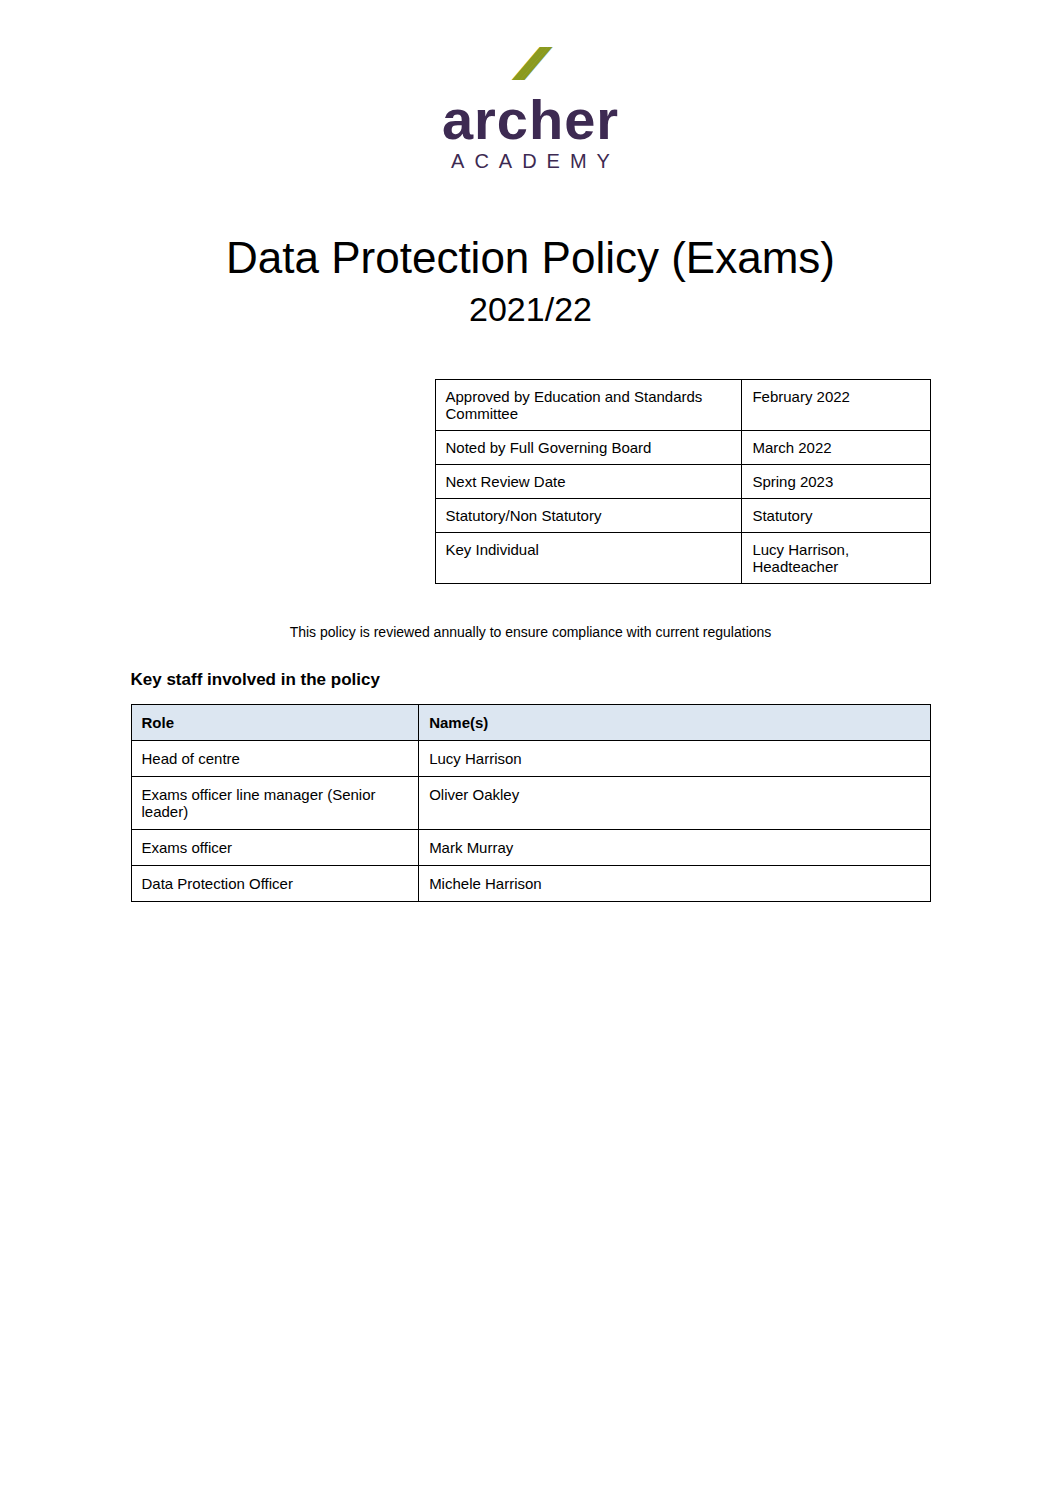⁄⁄⁄
archer
ACADEMY
Data Protection Policy (Exams)2021/22
| Approved by Education and Standards Committee | February 2022 |
| Noted by Full Governing Board | March 2022 |
| Next Review Date | Spring 2023 |
| Statutory/Non Statutory | Statutory |
| Key Individual | Lucy Harrison, Headteacher |
This policy is reviewed annually to ensure compliance with current regulations
Key staff involved in the policy
| Role | Name(s) |
| --- | --- |
| Head of centre | Lucy Harrison |
| Exams officer line manager (Senior leader) | Oliver Oakley |
| Exams officer | Mark Murray |
| Data Protection Officer | Michele Harrison |